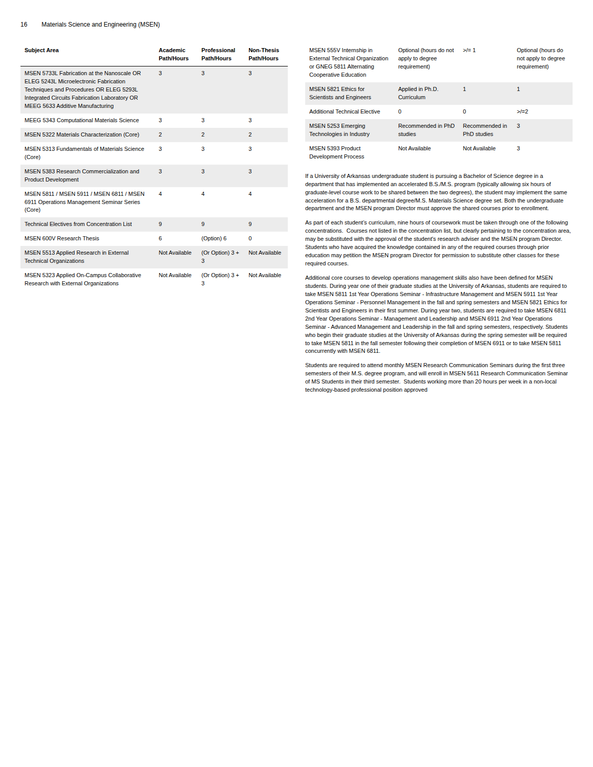16 Materials Science and Engineering (MSEN)
| Subject Area | Academic Path/Hours | Professional Path/Hours | Non-Thesis Path/Hours |
| --- | --- | --- | --- |
| MSEN 5733L Fabrication at the Nanoscale OR ELEG 5243L Microelectronic Fabrication Techniques and Procedures OR ELEG 5293L Integrated Circuits Fabrication Laboratory OR MEEG 5633 Additive Manufacturing | 3 | 3 | 3 |
| MEEG 5343 Computational Materials Science | 3 | 3 | 3 |
| MSEN 5322 Materials Characterization (Core) | 2 | 2 | 2 |
| MSEN 5313 Fundamentals of Materials Science (Core) | 3 | 3 | 3 |
| MSEN 5383 Research Commercialization and Product Development | 3 | 3 | 3 |
| MSEN 5811 / MSEN 5911 / MSEN 6811 / MSEN 6911 Operations Management Seminar Series (Core) | 4 | 4 | 4 |
| Technical Electives from Concentration List | 9 | 9 | 9 |
| MSEN 600V Research Thesis | 6 | (Option) 6 | 0 |
| MSEN 5513 Applied Research in External Technical Organizations | Not Available | (Or Option) 3 + 3 | Not Available |
| MSEN 5323 Applied On-Campus Collaborative Research with External Organizations | Not Available | (Or Option) 3 + 3 | Not Available |
| MSEN 555V Internship in External Technical Organization or GNEG 5811 Alternating Cooperative Education | Optional (hours do not apply to degree requirement) | >/= 1 | Optional (hours do not apply to degree requirement) |
| MSEN 5821 Ethics for Scientists and Engineers | Applied in Ph.D. Curriculum | 1 | 1 |
| Additional Technical Elective | 0 | 0 | >/=2 |
| MSEN 5253 Emerging Technologies in Industry | Recommended in PhD studies | Recommended in PhD studies | 3 |
| MSEN 5393 Product Development Process | Not Available | Not Available | 3 |
If a University of Arkansas undergraduate student is pursuing a Bachelor of Science degree in a department that has implemented an accelerated B.S./M.S. program (typically allowing six hours of graduate-level course work to be shared between the two degrees), the student may implement the same acceleration for a B.S. departmental degree/M.S. Materials Science degree set. Both the undergraduate department and the MSEN program Director must approve the shared courses prior to enrollment.
As part of each student’s curriculum, nine hours of coursework must be taken through one of the following concentrations. Courses not listed in the concentration list, but clearly pertaining to the concentration area, may be substituted with the approval of the student's research adviser and the MSEN program Director. Students who have acquired the knowledge contained in any of the required courses through prior education may petition the MSEN program Director for permission to substitute other classes for these required courses.
Additional core courses to develop operations management skills also have been defined for MSEN students. During year one of their graduate studies at the University of Arkansas, students are required to take MSEN 5811 1st Year Operations Seminar - Infrastructure Management and MSEN 5911 1st Year Operations Seminar - Personnel Management in the fall and spring semesters and MSEN 5821 Ethics for Scientists and Engineers in their first summer. During year two, students are required to take MSEN 6811 2nd Year Operations Seminar - Management and Leadership and MSEN 6911 2nd Year Operations Seminar - Advanced Management and Leadership in the fall and spring semesters, respectively. Students who begin their graduate studies at the University of Arkansas during the spring semester will be required to take MSEN 5811 in the fall semester following their completion of MSEN 6911 or to take MSEN 5811 concurrently with MSEN 6811.
Students are required to attend monthly MSEN Research Communication Seminars during the first three semesters of their M.S. degree program, and will enroll in MSEN 5611 Research Communication Seminar of MS Students in their third semester. Students working more than 20 hours per week in a non-local technology-based professional position approved